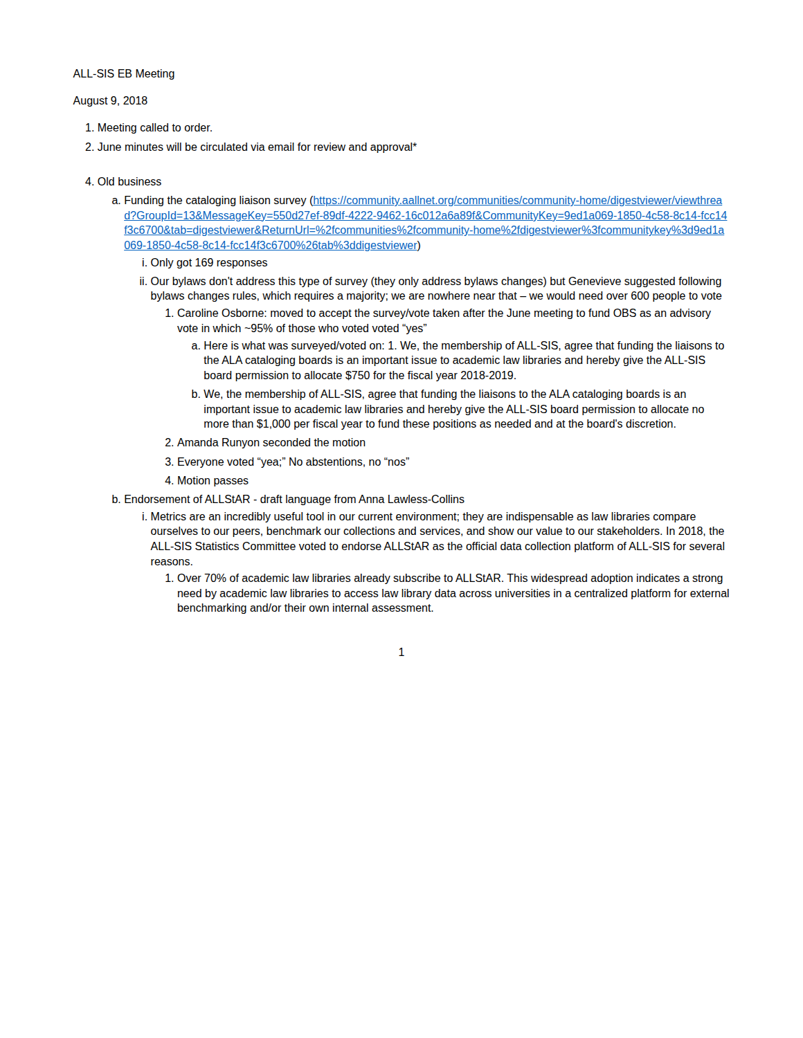ALL-SIS EB Meeting
August 9, 2018
Meeting called to order.
June minutes will be circulated via email for review and approval*
Old business
Funding the cataloging liaison survey (https://community.aallnet.org/communities/community-home/digestviewer/viewthread?GroupId=13&MessageKey=550d27ef-89df-4222-9462-16c012a6a89f&CommunityKey=9ed1a069-1850-4c58-8c14-fcc14f3c6700&tab=digestviewer&ReturnUrl=%2fcommunities%2fcommunity-home%2fdigestviewer%3fcommunitykey%3d9ed1a069-1850-4c58-8c14-fcc14f3c6700%26tab%3ddigestviewer)
Only got 169 responses
Our bylaws don't address this type of survey (they only address bylaws changes) but Genevieve suggested following bylaws changes rules, which requires a majority; we are nowhere near that – we would need over 600 people to vote
Caroline Osborne: moved to accept the survey/vote taken after the June meeting to fund OBS as an advisory vote in which ~95% of those who voted voted “yes”
Here is what was surveyed/voted on: 1. We, the membership of ALL-SIS, agree that funding the liaisons to the ALA cataloging boards is an important issue to academic law libraries and hereby give the ALL-SIS board permission to allocate $750 for the fiscal year 2018-2019.
We, the membership of ALL-SIS, agree that funding the liaisons to the ALA cataloging boards is an important issue to academic law libraries and hereby give the ALL-SIS board permission to allocate no more than $1,000 per fiscal year to fund these positions as needed and at the board's discretion.
Amanda Runyon seconded the motion
Everyone voted “yea;” No abstentions, no “nos”
Motion passes
Endorsement of ALLStAR - draft language from Anna Lawless-Collins
Metrics are an incredibly useful tool in our current environment; they are indispensable as law libraries compare ourselves to our peers, benchmark our collections and services, and show our value to our stakeholders. In 2018, the ALL-SIS Statistics Committee voted to endorse ALLStAR as the official data collection platform of ALL-SIS for several reasons.
Over 70% of academic law libraries already subscribe to ALLStAR. This widespread adoption indicates a strong need by academic law libraries to access law library data across universities in a centralized platform for external benchmarking and/or their own internal assessment.
1